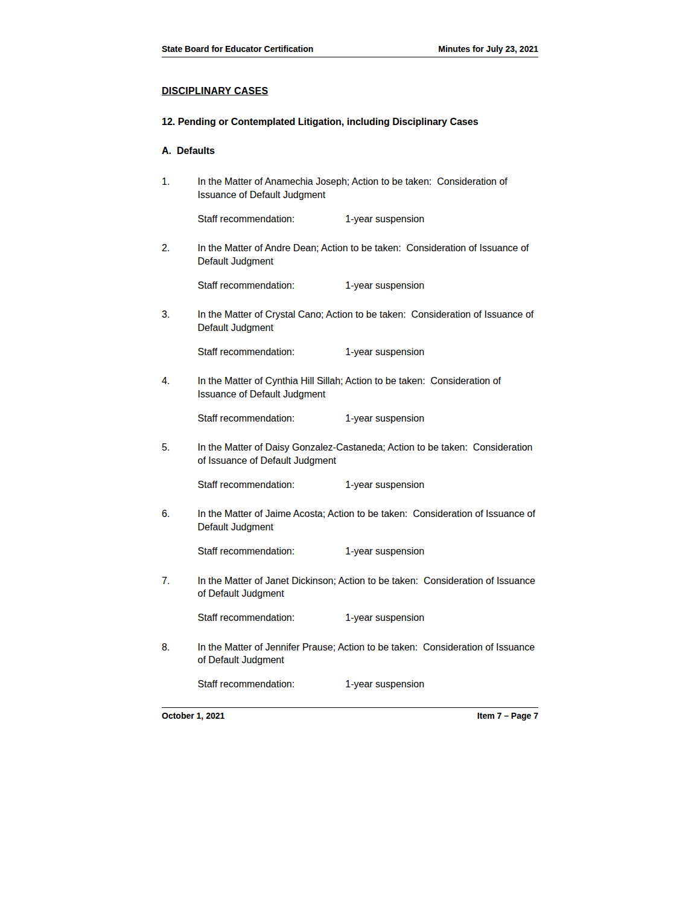State Board for Educator Certification Minutes for July 23, 2021
DISCIPLINARY CASES
12. Pending or Contemplated Litigation, including Disciplinary Cases
A. Defaults
In the Matter of Anamechia Joseph; Action to be taken: Consideration of Issuance of Default Judgment
Staff recommendation: 1-year suspension
In the Matter of Andre Dean; Action to be taken: Consideration of Issuance of Default Judgment
Staff recommendation: 1-year suspension
In the Matter of Crystal Cano; Action to be taken: Consideration of Issuance of Default Judgment
Staff recommendation: 1-year suspension
In the Matter of Cynthia Hill Sillah; Action to be taken: Consideration of Issuance of Default Judgment
Staff recommendation: 1-year suspension
In the Matter of Daisy Gonzalez-Castaneda; Action to be taken: Consideration of Issuance of Default Judgment
Staff recommendation: 1-year suspension
In the Matter of Jaime Acosta; Action to be taken: Consideration of Issuance of Default Judgment
Staff recommendation: 1-year suspension
In the Matter of Janet Dickinson; Action to be taken: Consideration of Issuance of Default Judgment
Staff recommendation: 1-year suspension
In the Matter of Jennifer Prause; Action to be taken: Consideration of Issuance of Default Judgment
Staff recommendation: 1-year suspension
October 1, 2021 Item 7 – Page 7